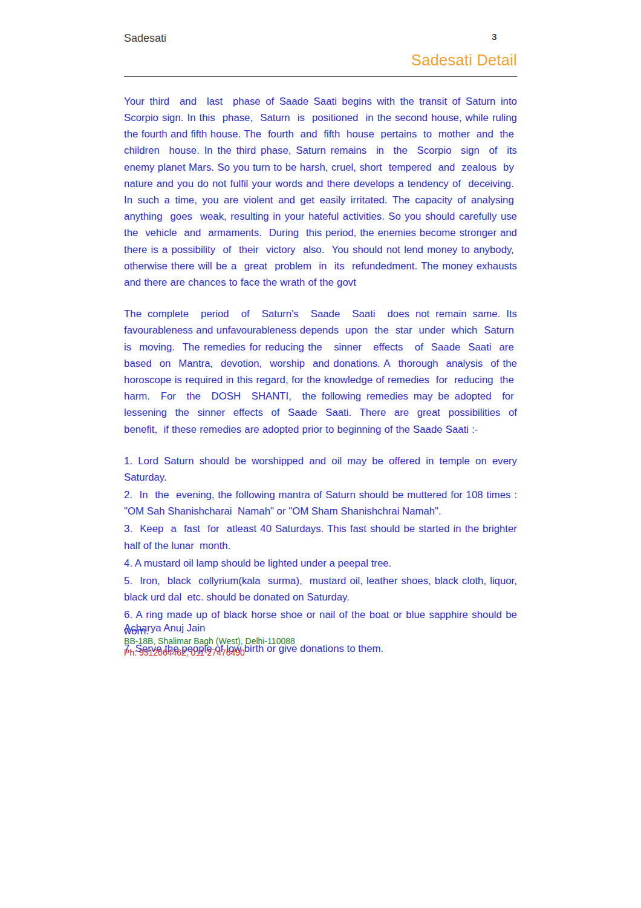Sadesati
3
Sadesati Detail
Your third and last phase of Saade Saati begins with the transit of Saturn into Scorpio sign. In this phase, Saturn is positioned in the second house, while ruling the fourth and fifth house. The fourth and fifth house pertains to mother and the children house. In the third phase, Saturn remains in the Scorpio sign of its enemy planet Mars. So you turn to be harsh, cruel, short tempered and zealous by nature and you do not fulfil your words and there develops a tendency of deceiving. In such a time, you are violent and get easily irritated. The capacity of analysing anything goes weak, resulting in your hateful activities. So you should carefully use the vehicle and armaments. During this period, the enemies become stronger and there is a possibility of their victory also. You should not lend money to anybody, otherwise there will be a great problem in its refundedment. The money exhausts and there are chances to face the wrath of the govt
The complete period of Saturn's Saade Saati does not remain same. Its favourableness and unfavourableness depends upon the star under which Saturn is moving. The remedies for reducing the sinner effects of Saade Saati are based on Mantra, devotion, worship and donations. A thorough analysis of the horoscope is required in this regard, for the knowledge of remedies for reducing the harm. For the DOSH SHANTI, the following remedies may be adopted for lessening the sinner effects of Saade Saati. There are great possibilities of benefit, if these remedies are adopted prior to beginning of the Saade Saati :-
1. Lord Saturn should be worshipped and oil may be offered in temple on every Saturday.
2. In the evening, the following mantra of Saturn should be muttered for 108 times : "OM Sah Shanishcharai Namah" or "OM Sham Shanishchrai Namah".
3. Keep a fast for atleast 40 Saturdays. This fast should be started in the brighter half of the lunar month.
4. A mustard oil lamp should be lighted under a peepal tree.
5. Iron, black collyrium(kala surma), mustard oil, leather shoes, black cloth, liquor, black urd dal etc. should be donated on Saturday.
6. A ring made up of black horse shoe or nail of the boat or blue sapphire should be worn.
7. Serve the people of low birth or give donations to them.
Acharya Anuj Jain
BB-18B, Shalimar Bagh (West), Delhi-110088
Ph: 9312064462, 011-27476490